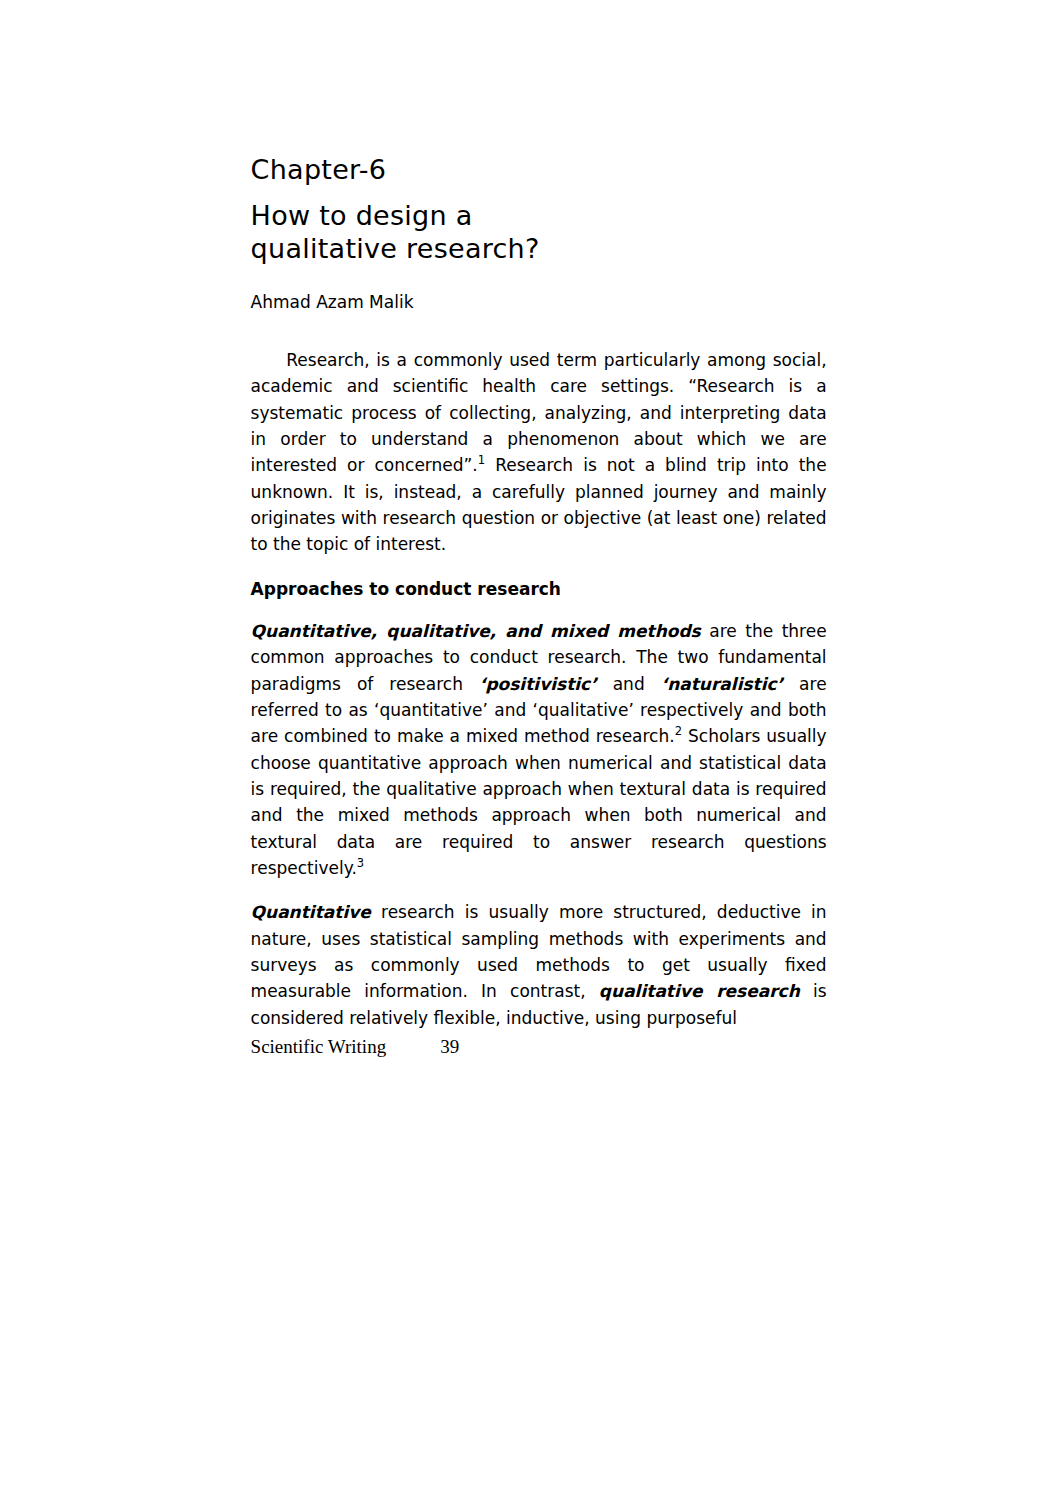Chapter-6
How to design a
qualitative research?
Ahmad Azam Malik
Research, is a commonly used term particularly among social, academic and scientific health care settings. “Research is a systematic process of collecting, analyzing, and interpreting data in order to understand a phenomenon about which we are interested or concerned”.1 Research is not a blind trip into the unknown. It is, instead, a carefully planned journey and mainly originates with research question or objective (at least one) related to the topic of interest.
Approaches to conduct research
Quantitative, qualitative, and mixed methods are the three common approaches to conduct research. The two fundamental paradigms of research ‘positivistic’ and ‘naturalistic’ are referred to as ‘quantitative’ and ‘qualitative’ respectively and both are combined to make a mixed method research.2 Scholars usually choose quantitative approach when numerical and statistical data is required, the qualitative approach when textural data is required and the mixed methods approach when both numerical and textural data are required to answer research questions respectively.3
Quantitative research is usually more structured, deductive in nature, uses statistical sampling methods with experiments and surveys as commonly used methods to get usually fixed measurable information. In contrast, qualitative research is considered relatively flexible, inductive, using purposeful
Scientific Writing 39